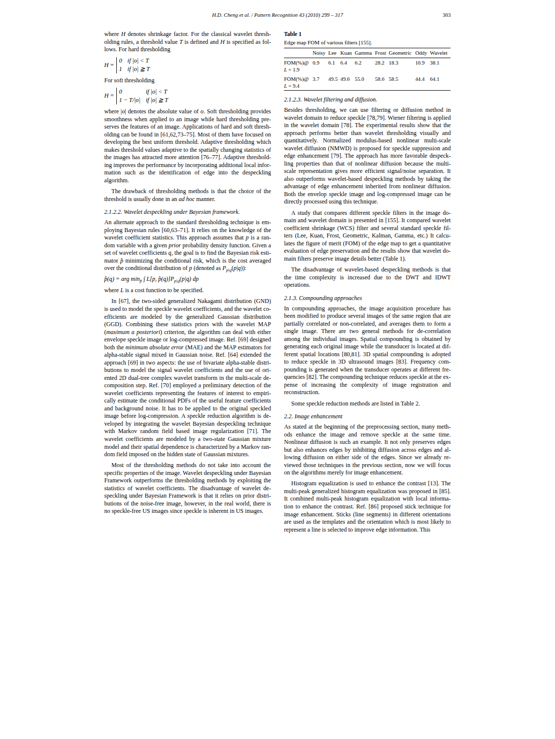H.D. Cheng et al. / Pattern Recognition 43 (2010) 299 – 317
303
where H denotes shrinkage factor. For the classical wavelet thresholding rules, a threshold value T is defined and H is specified as follows. For hard thresholding
H = 0 if |o| < T 1 if |o| ≧ T
For soft thresholding
H = 0 if |o| < T 1 − T/|o|if |o| ≧ T
where |o| denotes the absolute value of o. Soft thresholding provides smoothness when applied to an image while hard thresholding preserves the features of an image. Applications of hard and soft thresholding can be found in [61,62,73–75]. Most of them have focused on developing the best uniform threshold. Adaptive thresholding which makes threshold values adaptive to the spatially changing statistics of the images has attracted more attention [76–77]. Adaptive thresholding improves the performance by incorporating additional local information such as the identification of edge into the despeckling algorithm.
The drawback of thresholding methods is that the choice of the threshold is usually done in an ad hoc manner.
2.1.2.2. Wavelet despeckling under Bayesian framework.
An alternate approach to the standard thresholding technique is employing Bayesian rules [60,63–71]. It relies on the knowledge of the wavelet coefficient statistics. This approach assumes that p is a random variable with a given prior probability density function. Given a set of wavelet coefficients q, the goal is to find the Bayesian risk estimator p̂ minimizing the conditional risk, which is the cost averaged over the conditional distribution of p (denoted as Pp|q(p|q)):
p̂(q) = arg minp̂ ∫ L[p, p̂(q)]Pp|q(p|q) dp
where L is a cost function to be specified.
In [67], the two-sided generalized Nakagami distribution (GND) is used to model the speckle wavelet coefficients, and the wavelet coefficients are modeled by the generalized Gaussian distribution (GGD). Combining these statistics priors with the wavelet MAP (maximum a posteriori) criterion, the algorithm can deal with either envelope speckle image or log-compressed image. Ref. [69] designed both the minimum absolute error (MAE) and the MAP estimators for alpha-stable signal mixed in Gaussian noise. Ref. [64] extended the approach [69] in two aspects: the use of bivariate alpha-stable distributions to model the signal wavelet coefficients and the use of oriented 2D dual-tree complex wavelet transform in the multi-scale decomposition step. Ref. [70] employed a preliminary detection of the wavelet coefficients representing the features of interest to empirically estimate the conditional PDFs of the useful feature coefficients and background noise. It has to be applied to the original speckled image before log-compression. A speckle reduction algorithm is developed by integrating the wavelet Bayesian despeckling technique with Markov random field based image regularization [71]. The wavelet coefficients are modeled by a two-state Gaussian mixture model and their spatial dependence is characterized by a Markov random field imposed on the hidden state of Gaussian mixtures.
Most of the thresholding methods do not take into account the specific properties of the image. Wavelet despeckling under Bayesian Framework outperforms the thresholding methods by exploiting the statistics of wavelet coefficients. The disadvantage of wavelet despeckling under Bayesian Framework is that it relies on prior distributions of the noise-free image, however, in the real world, there is no speckle-free US images since speckle is inherent in US images.
Table 1
Edge map FOM of various filters [155].
| | Noisy | Lee | Kuan | Gamma | Frost | Geometric | Oddy | Wavelet |
| --- | --- | --- | --- | --- | --- | --- | --- | --- |
| FOM(%)@ L = 1.9 | 0.9 | 6.1 | 6.4 | 6.2 | 28.2 | 18.3 | 10.9 | 38.1 |
| FOM(%)@ L = 9.4 | 3.7 | 49.5 | 49.6 | 55.0 | 58.6 | 58.5 | 44.4 | 64.1 |
2.1.2.3. Wavelet filtering and diffusion.
Besides thresholding, we can use filtering or diffusion method in wavelet domain to reduce speckle [78,79]. Wiener filtering is applied in the wavelet domain [78]. The experimental results show that the approach performs better than wavelet thresholding visually and quantitatively. Normalized modulus-based nonlinear multi-scale wavelet diffusion (NMWD) is proposed for speckle suppression and edge enhancement [79]. The approach has more favorable despeckling properties than that of nonlinear diffusion because the multi-scale representation gives more efficient signal/noise separation. It also outperforms wavelet-based despeckling methods by taking the advantage of edge enhancement inherited from nonlinear diffusion. Both the envelop speckle image and log-compressed image can be directly processed using this technique.
A study that compares different speckle filters in the image domain and wavelet domain is presented in [155]. It compared wavelet coefficient shrinkage (WCS) filter and several standard speckle filters (Lee, Kuan, Frost, Geometric, Kalman, Gamma, etc.) It calculates the figure of merit (FOM) of the edge map to get a quantitative evaluation of edge preservation and the results show that wavelet domain filters preserve image details better (Table 1).
The disadvantage of wavelet-based despeckling methods is that the time complexity is increased due to the DWT and IDWT operations.
2.1.3. Compounding approaches
In compounding approaches, the image acquisition procedure has been modified to produce several images of the same region that are partially correlated or non-correlated, and averages them to form a single image. There are two general methods for de-correlation among the individual images. Spatial compounding is obtained by generating each original image while the transducer is located at different spatial locations [80,81]. 3D spatial compounding is adopted to reduce speckle in 3D ultrasound images [83]. Frequency compounding is generated when the transducer operates at different frequencies [82]. The compounding technique reduces speckle at the expense of increasing the complexity of image registration and reconstruction.
Some speckle reduction methods are listed in Table 2.
2.2. Image enhancement
As stated at the beginning of the preprocessing section, many methods enhance the image and remove speckle at the same time. Nonlinear diffusion is such an example. It not only preserves edges but also enhances edges by inhibiting diffusion across edges and allowing diffusion on either side of the edges. Since we already reviewed those techniques in the previous section, now we will focus on the algorithms merely for image enhancement.
Histogram equalization is used to enhance the contrast [13]. The multi-peak generalized histogram equalization was proposed in [85]. It combined multi-peak histogram equalization with local information to enhance the contrast. Ref. [86] proposed stick technique for image enhancement. Sticks (line segments) in different orientations are used as the templates and the orientation which is most likely to represent a line is selected to improve edge information. This